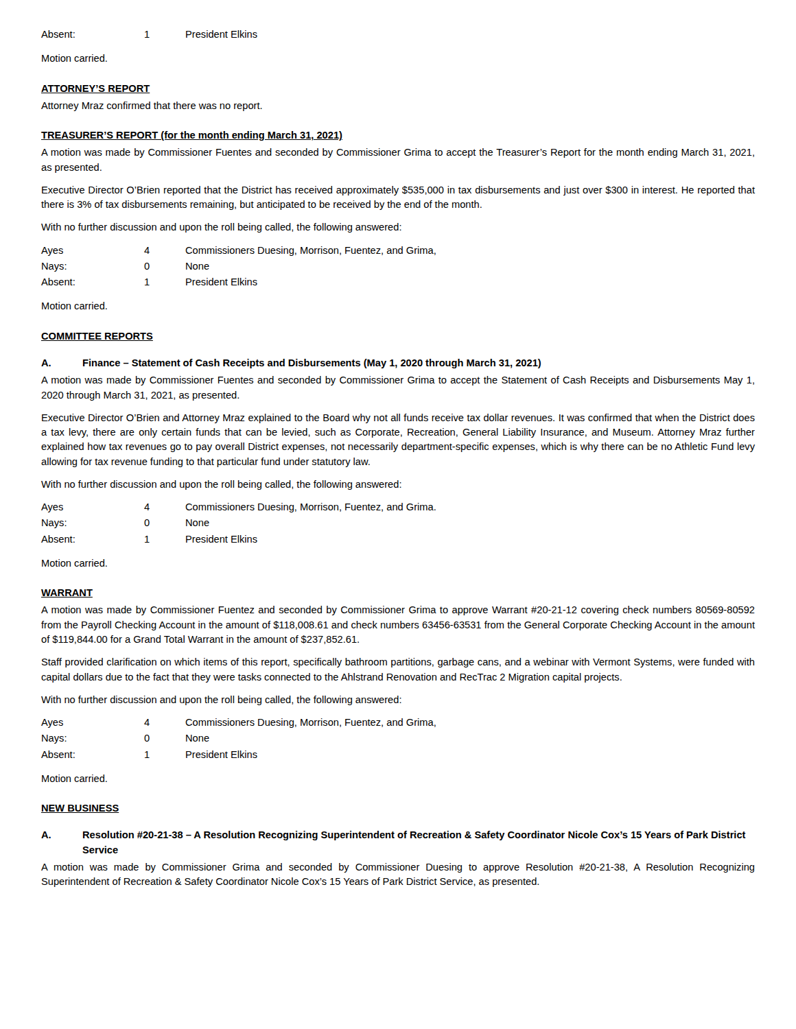| Absent: | 1 | President Elkins |
Motion carried.
ATTORNEY’S REPORT
Attorney Mraz confirmed that there was no report.
TREASURER’S REPORT (for the month ending March 31, 2021)
A motion was made by Commissioner Fuentes and seconded by Commissioner Grima to accept the Treasurer’s Report for the month ending March 31, 2021, as presented.
Executive Director O’Brien reported that the District has received approximately $535,000 in tax disbursements and just over $300 in interest. He reported that there is 3% of tax disbursements remaining, but anticipated to be received by the end of the month.
With no further discussion and upon the roll being called, the following answered:
| Ayes | 4 | Commissioners Duesing, Morrison, Fuentez, and Grima, |
| Nays: | 0 | None |
| Absent: | 1 | President Elkins |
Motion carried.
COMMITTEE REPORTS
A. Finance – Statement of Cash Receipts and Disbursements (May 1, 2020 through March 31, 2021)
A motion was made by Commissioner Fuentes and seconded by Commissioner Grima to accept the Statement of Cash Receipts and Disbursements May 1, 2020 through March 31, 2021, as presented.
Executive Director O’Brien and Attorney Mraz explained to the Board why not all funds receive tax dollar revenues. It was confirmed that when the District does a tax levy, there are only certain funds that can be levied, such as Corporate, Recreation, General Liability Insurance, and Museum. Attorney Mraz further explained how tax revenues go to pay overall District expenses, not necessarily department-specific expenses, which is why there can be no Athletic Fund levy allowing for tax revenue funding to that particular fund under statutory law.
With no further discussion and upon the roll being called, the following answered:
| Ayes | 4 | Commissioners Duesing, Morrison, Fuentez, and Grima. |
| Nays: | 0 | None |
| Absent: | 1 | President Elkins |
Motion carried.
WARRANT
A motion was made by Commissioner Fuentez and seconded by Commissioner Grima to approve Warrant #20-21-12 covering check numbers 80569-80592 from the Payroll Checking Account in the amount of $118,008.61 and check numbers 63456-63531 from the General Corporate Checking Account in the amount of $119,844.00 for a Grand Total Warrant in the amount of $237,852.61.
Staff provided clarification on which items of this report, specifically bathroom partitions, garbage cans, and a webinar with Vermont Systems, were funded with capital dollars due to the fact that they were tasks connected to the Ahlstrand Renovation and RecTrac 2 Migration capital projects.
With no further discussion and upon the roll being called, the following answered:
| Ayes | 4 | Commissioners Duesing, Morrison, Fuentez, and Grima, |
| Nays: | 0 | None |
| Absent: | 1 | President Elkins |
Motion carried.
NEW BUSINESS
A. Resolution #20-21-38 – A Resolution Recognizing Superintendent of Recreation & Safety Coordinator Nicole Cox’s 15 Years of Park District Service
A motion was made by Commissioner Grima and seconded by Commissioner Duesing to approve Resolution #20-21-38, A Resolution Recognizing Superintendent of Recreation & Safety Coordinator Nicole Cox’s 15 Years of Park District Service, as presented.